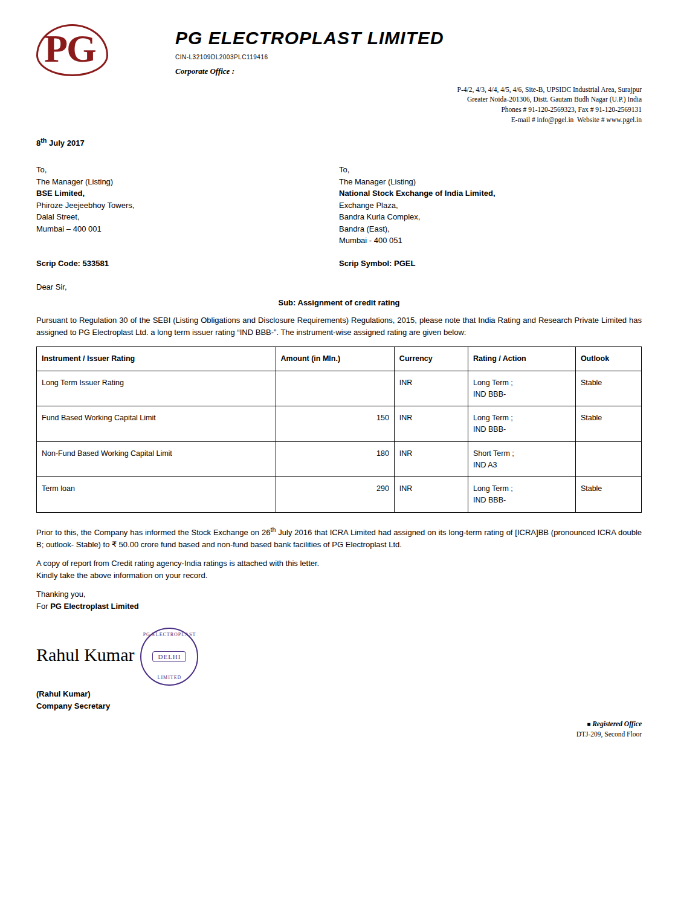PG
PG ELECTROPLAST LIMITED
CIN-L32109DL2003PLC119416
Corporate Office :
P-4/2, 4/3, 4/4, 4/5, 4/6, Site-B, UPSIDC Industrial Area, Surajpur
Greater Noida-201306, Distt. Gautam Budh Nagar (U.P.) India
Phones # 91-120-2569323, Fax # 91-120-2569131
E-mail # info@pgel.in Website # www.pgel.in
8th July 2017
| To, The Manager (Listing) BSE Limited, Phiroze Jeejeebhoy Towers, Dalal Street, Mumbai – 400 001 | To, The Manager (Listing) National Stock Exchange of India Limited, Exchange Plaza, Bandra Kurla Complex, Bandra (East), Mumbai - 400 051 |
| Scrip Code: 533581 | Scrip Symbol: PGEL |
Dear Sir,
Sub: Assignment of credit rating
Pursuant to Regulation 30 of the SEBI (Listing Obligations and Disclosure Requirements) Regulations, 2015, please note that India Rating and Research Private Limited has assigned to PG Electroplast Ltd. a long term issuer rating “IND BBB-”. The instrument-wise assigned rating are given below:
| Instrument / Issuer Rating | Amount (in Mln.) | Currency | Rating / Action | Outlook |
| --- | --- | --- | --- | --- |
| Long Term Issuer Rating | | INR | Long Term ; IND BBB- | Stable |
| Fund Based Working Capital Limit | 150 | INR | Long Term ; IND BBB- | Stable |
| Non-Fund Based Working Capital Limit | 180 | INR | Short Term ; IND A3 | |
| Term loan | 290 | INR | Long Term ; IND BBB- | Stable |
Prior to this, the Company has informed the Stock Exchange on 26th July 2016 that ICRA Limited had assigned on its long-term rating of [ICRA]BB (pronounced ICRA double B; outlook- Stable) to ₹ 50.00 crore fund based and non-fund based bank facilities of PG Electroplast Ltd.
A copy of report from Credit rating agency-India ratings is attached with this letter.
Kindly take the above information on your record.
Thanking you,
For PG Electroplast Limited
Rahul Kumar PG ELECTROPLAST DELHI LIMITED
(Rahul Kumar)
Company Secretary
■ Registered Office
DTJ-209, Second Floor